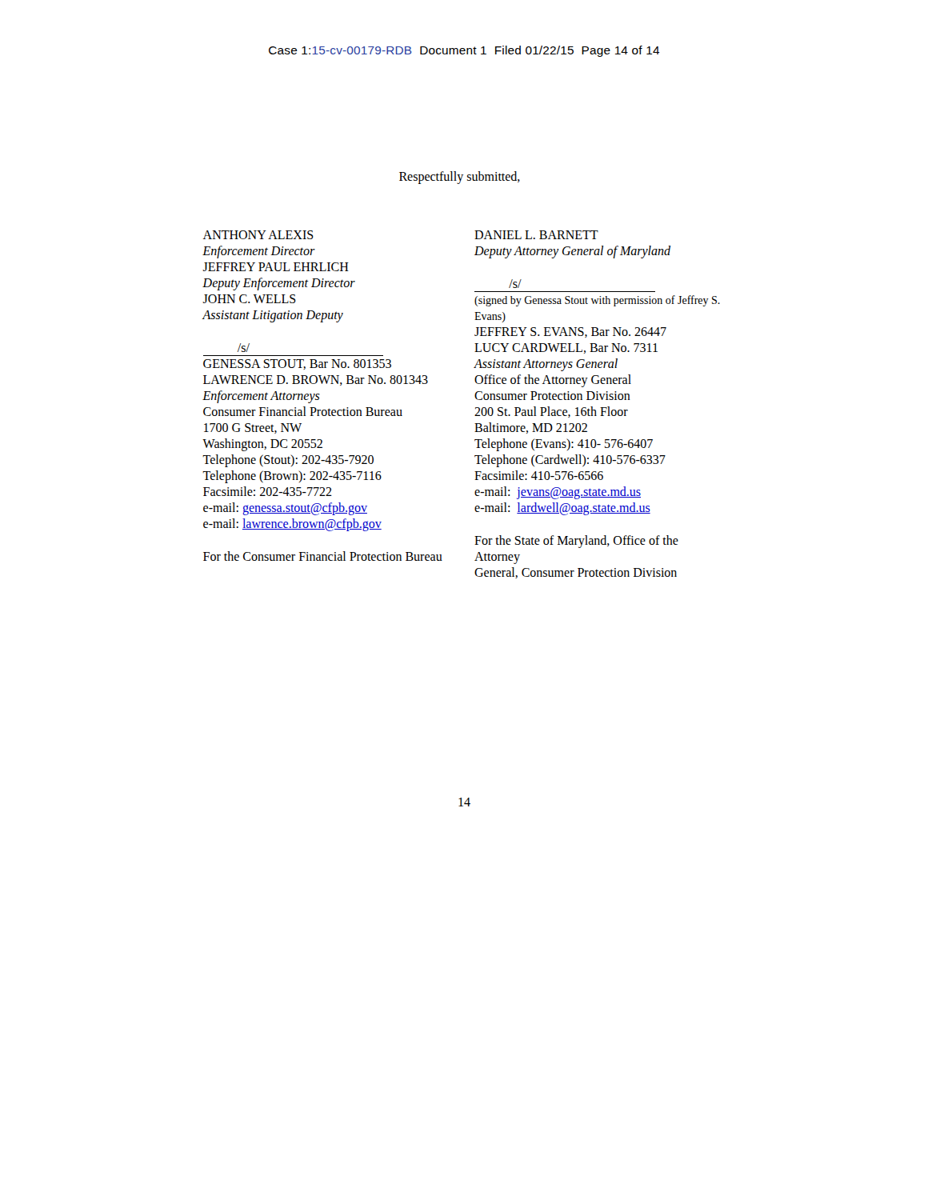Case 1:15-cv-00179-RDB Document 1 Filed 01/22/15 Page 14 of 14
Respectfully submitted,
| ANTHONY ALEXIS Enforcement Director JEFFREY PAUL EHRLICH Deputy Enforcement Director JOHN C. WELLS Assistant Litigation Deputy /s/ GENESSA STOUT, Bar No. 801353 LAWRENCE D. BROWN, Bar No. 801343 Enforcement Attorneys Consumer Financial Protection Bureau 1700 G Street, NW Washington, DC 20552 Telephone (Stout): 202-435-7920 Telephone (Brown): 202-435-7116 Facsimile: 202-435-7722 e-mail: genessa.stout@cfpb.gov e-mail: lawrence.brown@cfpb.gov For the Consumer Financial Protection Bureau | | DANIEL L. BARNETT Deputy Attorney General of Maryland /s/ (signed by Genessa Stout with permission of Jeffrey S. Evans) JEFFREY S. EVANS, Bar No. 26447 LUCY CARDWELL, Bar No. 7311 Assistant Attorneys General Office of the Attorney General Consumer Protection Division 200 St. Paul Place, 16th Floor Baltimore, MD 21202 Telephone (Evans): 410- 576-6407 Telephone (Cardwell): 410-576-6337 Facsimile: 410-576-6566 e-mail: jevans@oag.state.md.us e-mail: lardwell@oag.state.md.us For the State of Maryland, Office of the Attorney General, Consumer Protection Division |
14